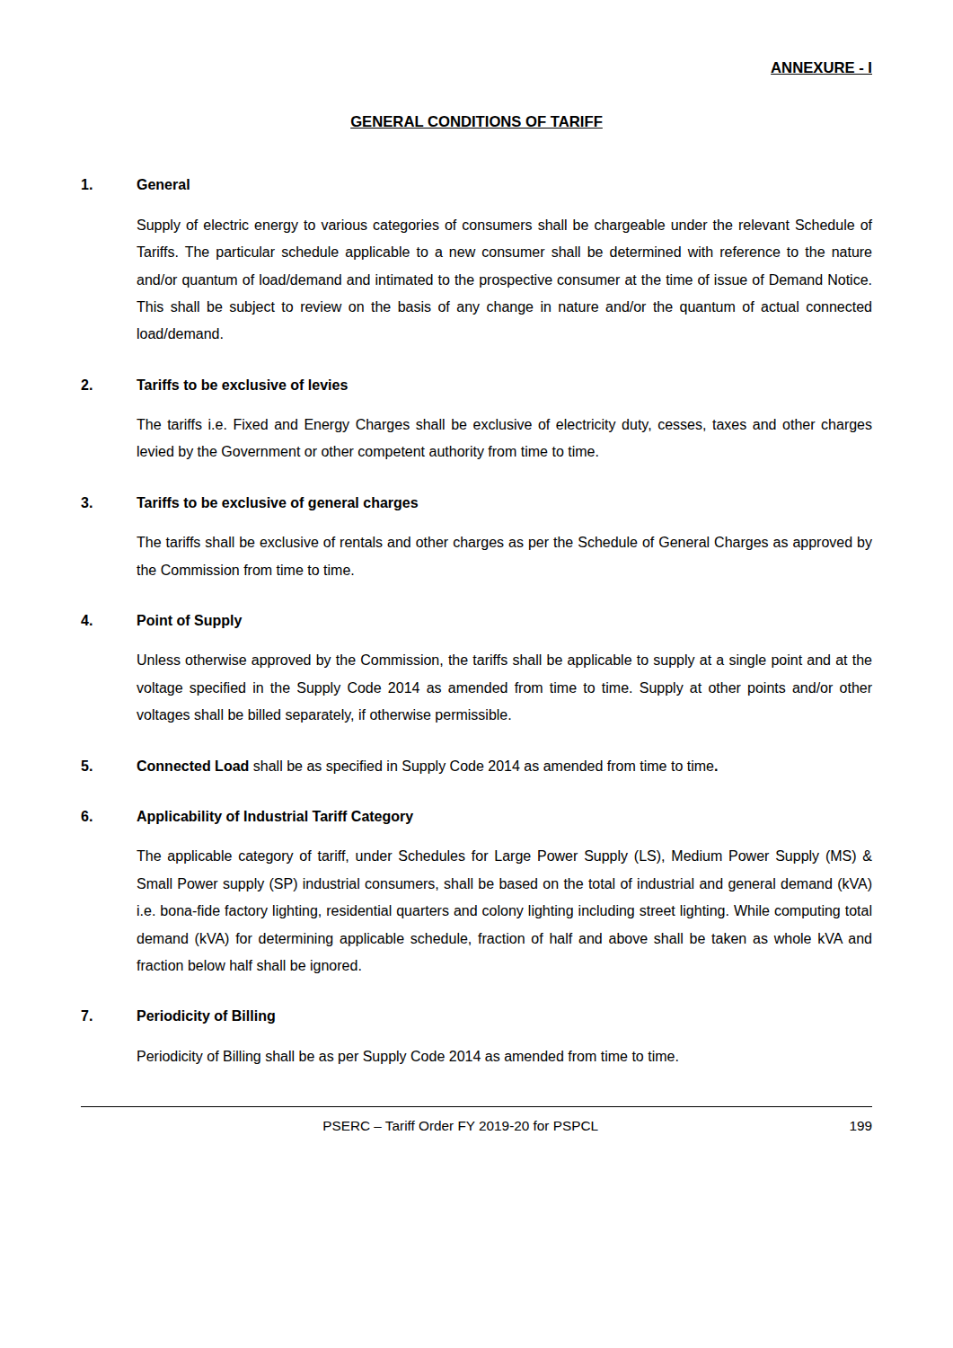ANNEXURE - I
GENERAL CONDITIONS OF TARIFF
General
Supply of electric energy to various categories of consumers shall be chargeable under the relevant Schedule of Tariffs. The particular schedule applicable to a new consumer shall be determined with reference to the nature and/or quantum of load/demand and intimated to the prospective consumer at the time of issue of Demand Notice. This shall be subject to review on the basis of any change in nature and/or the quantum of actual connected load/demand.
Tariffs to be exclusive of levies
The tariffs i.e. Fixed and Energy Charges shall be exclusive of electricity duty, cesses, taxes and other charges levied by the Government or other competent authority from time to time.
Tariffs to be exclusive of general charges
The tariffs shall be exclusive of rentals and other charges as per the Schedule of General Charges as approved by the Commission from time to time.
Point of Supply
Unless otherwise approved by the Commission, the tariffs shall be applicable to supply at a single point and at the voltage specified in the Supply Code 2014 as amended from time to time. Supply at other points and/or other voltages shall be billed separately, if otherwise permissible.
Connected Load shall be as specified in Supply Code 2014 as amended from time to time.
Applicability of Industrial Tariff Category
The applicable category of tariff, under Schedules for Large Power Supply (LS), Medium Power Supply (MS) & Small Power supply (SP) industrial consumers, shall be based on the total of industrial and general demand (kVA) i.e. bona-fide factory lighting, residential quarters and colony lighting including street lighting. While computing total demand (kVA) for determining applicable schedule, fraction of half and above shall be taken as whole kVA and fraction below half shall be ignored.
Periodicity of Billing
Periodicity of Billing shall be as per Supply Code 2014 as amended from time to time.
PSERC – Tariff Order FY 2019-20 for PSPCL 199